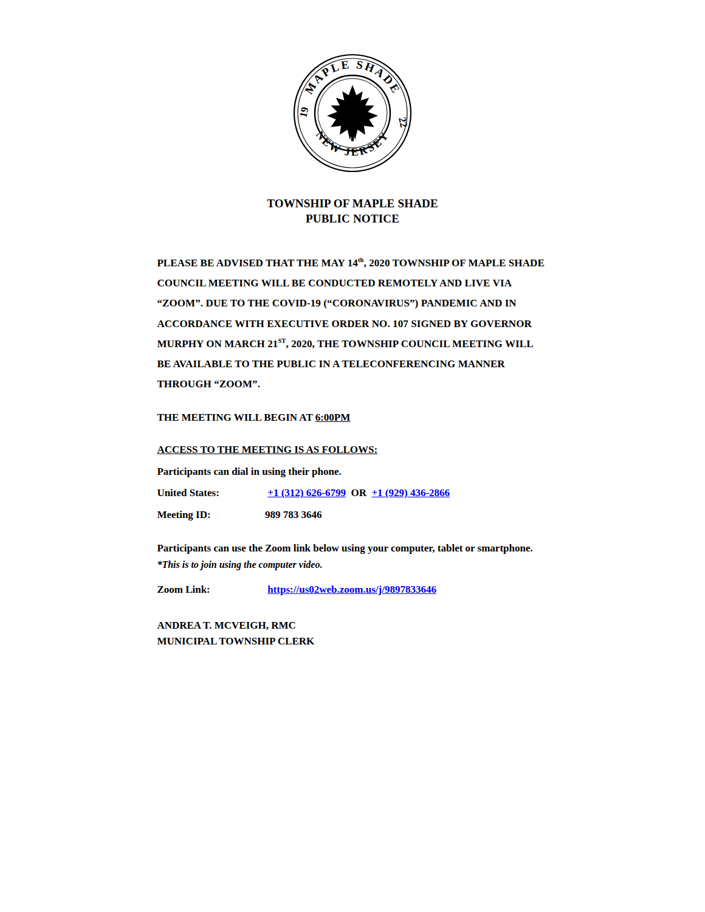MAPLE SHADE NEW JERSEY 19 22
TOWNSHIP OF MAPLE SHADE PUBLIC NOTICE
Please be advised that the May 14th, 2020 Township of Maple Shade Council Meeting will be conducted remotely and live via “Zoom”. Due to the COVID-19 (“Coronavirus”) pandemic and in accordance with Executive Order No. 107 signed by Governor Murphy on March 21st, 2020, the Township Council Meeting will be available to the public in a teleconferencing manner through “Zoom”.
The meeting will begin at 6:00PM
Access to the meeting is as follows:
Participants can dial in using their phone.
United States: +1 (312) 626-6799 OR +1 (929) 436-2866
Meeting ID: 989 783 3646
Participants can use the Zoom link below using your computer, tablet or smartphone. *This is to join using the computer video.
Zoom Link: https://us02web.zoom.us/j/9897833646
Andrea T. McVeigh, RMC
Municipal Township Clerk